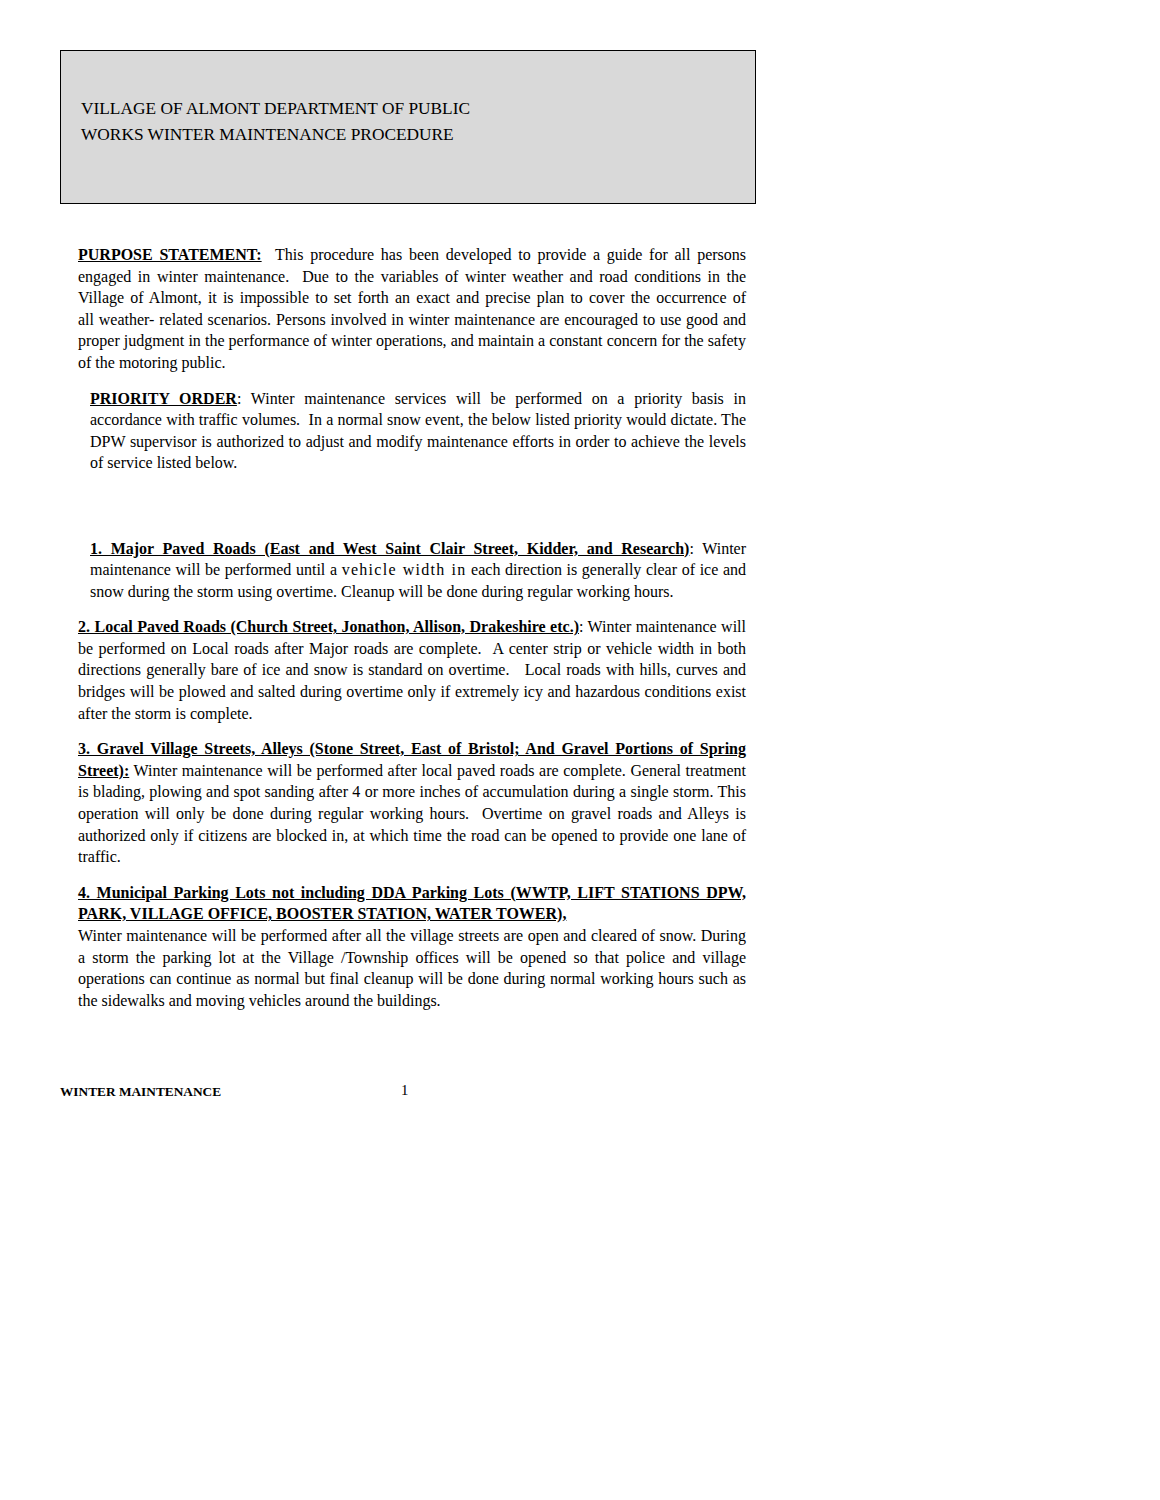VILLAGE OF ALMONT DEPARTMENT OF PUBLIC
WORKS WINTER MAINTENANCE PROCEDURE
PURPOSE STATEMENT: This procedure has been developed to provide a guide for all persons engaged in winter maintenance. Due to the variables of winter weather and road conditions in the Village of Almont, it is impossible to set forth an exact and precise plan to cover the occurrence of all weather- related scenarios. Persons involved in winter maintenance are encouraged to use good and proper judgment in the performance of winter operations, and maintain a constant concern for the safety of the motoring public.
PRIORITY ORDER: Winter maintenance services will be performed on a priority basis in accordance with traffic volumes. In a normal snow event, the below listed priority would dictate. The DPW supervisor is authorized to adjust and modify maintenance efforts in order to achieve the levels of service listed below.
1. Major Paved Roads (East and West Saint Clair Street, Kidder, and Research): Winter maintenance will be performed until a vehicle width in each direction is generally clear of ice and snow during the storm using overtime. Cleanup will be done during regular working hours.
2. Local Paved Roads (Church Street, Jonathon, Allison, Drakeshire etc.): Winter maintenance will be performed on Local roads after Major roads are complete. A center strip or vehicle width in both directions generally bare of ice and snow is standard on overtime. Local roads with hills, curves and bridges will be plowed and salted during overtime only if extremely icy and hazardous conditions exist after the storm is complete.
3. Gravel Village Streets, Alleys (Stone Street, East of Bristol; And Gravel Portions of Spring Street): Winter maintenance will be performed after local paved roads are complete. General treatment is blading, plowing and spot sanding after 4 or more inches of accumulation during a single storm. This operation will only be done during regular working hours. Overtime on gravel roads and Alleys is authorized only if citizens are blocked in, at which time the road can be opened to provide one lane of traffic.
4. Municipal Parking Lots not including DDA Parking Lots (WWTP, LIFT STATIONS DPW, PARK, VILLAGE OFFICE, BOOSTER STATION, WATER TOWER),
Winter maintenance will be performed after all the village streets are open and cleared of snow. During a storm the parking lot at the Village /Township offices will be opened so that police and village operations can continue as normal but final cleanup will be done during normal working hours such as the sidewalks and moving vehicles around the buildings.
WINTER MAINTENANCE 1